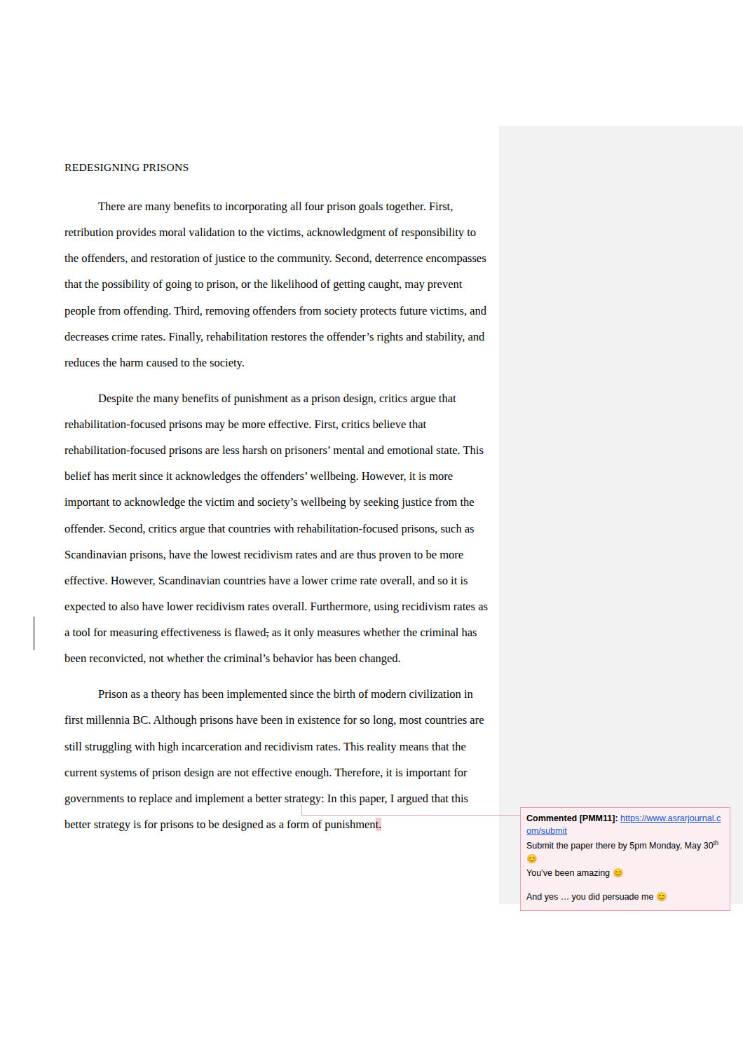REDESIGNING PRISONS
There are many benefits to incorporating all four prison goals together. First, retribution provides moral validation to the victims, acknowledgment of responsibility to the offenders, and restoration of justice to the community. Second, deterrence encompasses that the possibility of going to prison, or the likelihood of getting caught, may prevent people from offending. Third, removing offenders from society protects future victims, and decreases crime rates. Finally, rehabilitation restores the offender’s rights and stability, and reduces the harm caused to the society.
Despite the many benefits of punishment as a prison design, critics argue that rehabilitation-focused prisons may be more effective. First, critics believe that rehabilitation-focused prisons are less harsh on prisoners’ mental and emotional state. This belief has merit since it acknowledges the offenders’ wellbeing. However, it is more important to acknowledge the victim and society’s wellbeing by seeking justice from the offender. Second, critics argue that countries with rehabilitation-focused prisons, such as Scandinavian prisons, have the lowest recidivism rates and are thus proven to be more effective. However, Scandinavian countries have a lower crime rate overall, and so it is expected to also have lower recidivism rates overall. Furthermore, using recidivism rates as a tool for measuring effectiveness is flawed, as it only measures whether the criminal has been reconvicted, not whether the criminal’s behavior has been changed.
Prison as a theory has been implemented since the birth of modern civilization in first millennia BC. Although prisons have been in existence for so long, most countries are still struggling with high incarceration and recidivism rates. This reality means that the current systems of prison design are not effective enough. Therefore, it is important for governments to replace and implement a better strategy: In this paper, I argued that this better strategy is for prisons to be designed as a form of punishment.
Commented [PMM11]: https://www.asrarjournal.com/submit
Submit the paper there by 5pm Monday, May 30th 😊
You’ve been amazing 😊
And yes … you did persuade me 😊